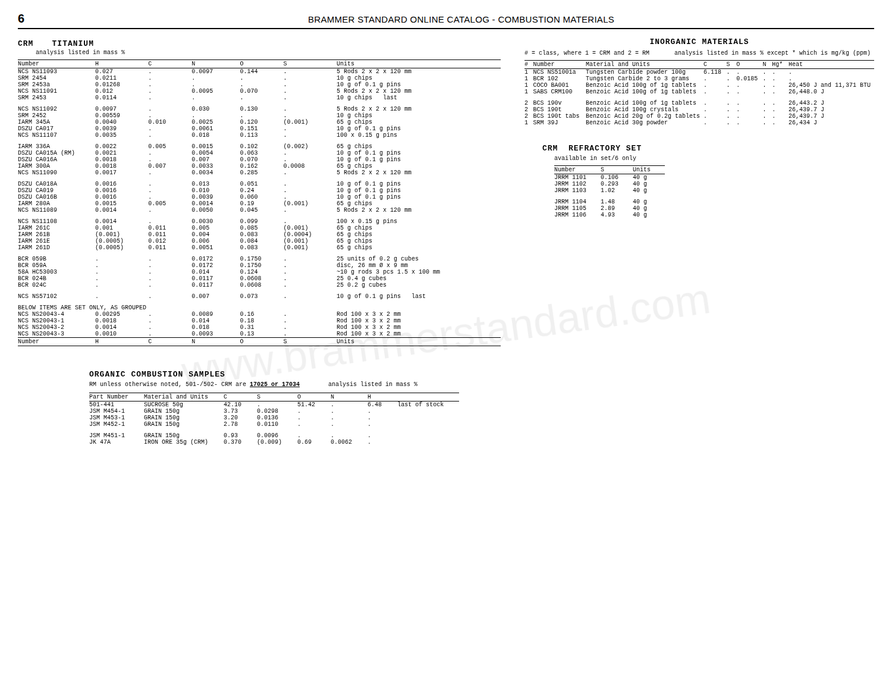www.brammerstandard.com
6
BRAMMER STANDARD ONLINE CATALOG - COMBUSTION MATERIALS
CRM TITANIUM
analysis listed in mass %
| Number | H | C | N | O | S | Units |
| --- | --- | --- | --- | --- | --- | --- |
| NCS NS11093 | 0.027 | . | 0.0097 | 0.144 | . | 5 Rods 2 x 2 x 120 mm |
| SRM 2454 | 0.0211 | . | . | . | . | 10 g chips |
| SRM 2453a | 0.01268 | . | . | . | . | 10 g of 0.1 g pins |
| NCS NS11091 | 0.012 | . | 0.0095 | 0.070 | . | 5 Rods 2 x 2 x 120 mm |
| SRM 2453 | 0.0114 | . | . | . | . | 10 g chips last |
| NCS NS11092 | 0.0097 | . | 0.030 | 0.130 | . | 5 Rods 2 x 2 x 120 mm |
| SRM 2452 | 0.00559 | . | . | . | . | 10 g chips |
| IARM 345A | 0.0040 | 0.010 | 0.0025 | 0.120 | (0.001) | 65 g chips |
| DSZU CA017 | 0.0039 | . | 0.0061 | 0.151 | . | 10 g of 0.1 g pins |
| NCS NS11107 | 0.0035 | . | 0.018 | 0.113 | . | 100 x 0.15 g pins |
| IARM 336A | 0.0022 | 0.005 | 0.0015 | 0.102 | (0.002) | 65 g chips |
| DSZU CA015A (RM) | 0.0021 | . | 0.0054 | 0.063 | . | 10 g of 0.1 g pins |
| DSZU CA016A | 0.0018 | . | 0.007 | 0.070 | . | 10 g of 0.1 g pins |
| IARM 300A | 0.0018 | 0.007 | 0.0033 | 0.162 | 0.0008 | 65 g chips |
| NCS NS11090 | 0.0017 | . | 0.0034 | 0.285 | . | 5 Rods 2 x 2 x 120 mm |
| DSZU CA018A | 0.0016 | . | 0.013 | 0.051 | . | 10 g of 0.1 g pins |
| DSZU CA019 | 0.0016 | . | 0.010 | 0.24 | . | 10 g of 0.1 g pins |
| DSZU CA016B | 0.0016 | . | 0.0039 | 0.060 | . | 10 g of 0.1 g pins |
| IARM 280A | 0.0015 | 0.005 | 0.0014 | 0.19 | (0.001) | 65 g chips |
| NCS NS11089 | 0.0014 | . | 0.0050 | 0.045 | . | 5 Rods 2 x 2 x 120 mm |
| NCS NS11108 | 0.0014 | . | 0.0030 | 0.099 | . | 100 x 0.15 g pins |
| IARM 261C | 0.001 | 0.011 | 0.005 | 0.085 | (0.001) | 65 g chips |
| IARM 261B | (0.001) | 0.011 | 0.004 | 0.083 | (0.0004) | 65 g chips |
| IARM 261E | (0.0005) | 0.012 | 0.006 | 0.084 | (0.001) | 65 g chips |
| IARM 261D | (0.0005) | 0.011 | 0.0051 | 0.083 | (0.001) | 65 g chips |
| BCR 059B | . | . | 0.0172 | 0.1750 | . | 25 units of 0.2 g cubes |
| BCR 059A | . | . | 0.0172 | 0.1750 | . | disc, 26 mm Ø x 9 mm |
| 58A HC53003 | . | . | 0.014 | 0.124 | . | ~10 g rods 3 pcs 1.5 x 100 mm |
| BCR 024B | . | . | 0.0117 | 0.0608 | . | 25 0.4 g cubes |
| BCR 024C | . | . | 0.0117 | 0.0608 | . | 25 0.2 g cubes |
| NCS NS57102 | . | . | 0.007 | 0.073 | . | 10 g of 0.1 g pins last |
| BELOW ITEMS ARE SET ONLY, AS GROUPED |
| NCS NS20043-4 | 0.00295 | . | 0.0089 | 0.16 | . | Rod 100 x 3 x 2 mm |
| NCS NS20043-1 | 0.0018 | . | 0.014 | 0.18 | . | Rod 100 x 3 x 2 mm |
| NCS NS20043-2 | 0.0014 | . | 0.018 | 0.31 | . | Rod 100 x 3 x 2 mm |
| NCS NS20043-3 | 0.0010 | . | 0.0093 | 0.13 | . | Rod 100 x 3 x 2 mm |
| Number | H | C | N | O | S | Units |
INORGANIC MATERIALS
# = class, where 1 = CRM and 2 = RM analysis listed in mass % except * which is mg/kg (ppm)
| # | Number | Material and Units | C | S | O | N | Hg* | Heat |
| --- | --- | --- | --- | --- | --- | --- | --- | --- |
| 1 | NCS NS51001a | Tungsten Carbide powder 100g | 6.118 | . | . | . | . | . |
| 1 | BCR 102 | Tungsten Carbide 2 to 3 grams | . | . | 0.0185 | . | . | . |
| 1 | COCO BA001 | Benzoic Acid 100g of 1g tablets | . | . | . | . | . | 26,450 J and 11,371 BTU |
| 1 | SABS CRM100 | Benzoic Acid 100g of 1g tablets | . | . | . | . | . | 26,448.0 J |
| 2 | BCS 190v | Benzoic Acid 100g of 1g tablets | . | . | . | . | . | 26,443.2 J |
| 2 | BCS 190t | Benzoic Acid 100g crystals | . | . | . | . | . | 26,439.7 J |
| 2 | BCS 190t tabs | Benzoic Acid 20g of 0.2g tablets | . | . | . | . | . | 26,439.7 J |
| 1 | SRM 39J | Benzoic Acid 30g powder | . | . | . | . | . | 26,434 J |
CRM REFRACTORY SET
available in set/6 only
| Number | S | Units |
| --- | --- | --- |
| JRRM 1101 | 0.106 | 40 g |
| JRRM 1102 | 0.293 | 40 g |
| JRRM 1103 | 1.02 | 40 g |
| JRRM 1104 | 1.48 | 40 g |
| JRRM 1105 | 2.89 | 40 g |
| JRRM 1106 | 4.93 | 40 g |
ORGANIC COMBUSTION SAMPLES
RM unless otherwise noted, 501-/502- CRM are 17025 or 17034 analysis listed in mass %
| Part Number | Material and Units | C | S | O | N | H | |
| --- | --- | --- | --- | --- | --- | --- | --- |
| 501-441 | SUCROSE 50g | 42.10 | . | 51.42 | . | 6.48 | last of stock |
| JSM M454-1 | GRAIN 150g | 3.73 | 0.0298 | . | . | . | |
| JSM M453-1 | GRAIN 150g | 3.20 | 0.0136 | . | . | . | |
| JSM M452-1 | GRAIN 150g | 2.78 | 0.0110 | . | . | . | |
| JSM M451-1 | GRAIN 150g | 0.93 | 0.0096 | . | . | . | |
| JK 47A | IRON ORE 35g (CRM) | 0.370 | (0.009) | 0.69 | 0.0062 | . | |